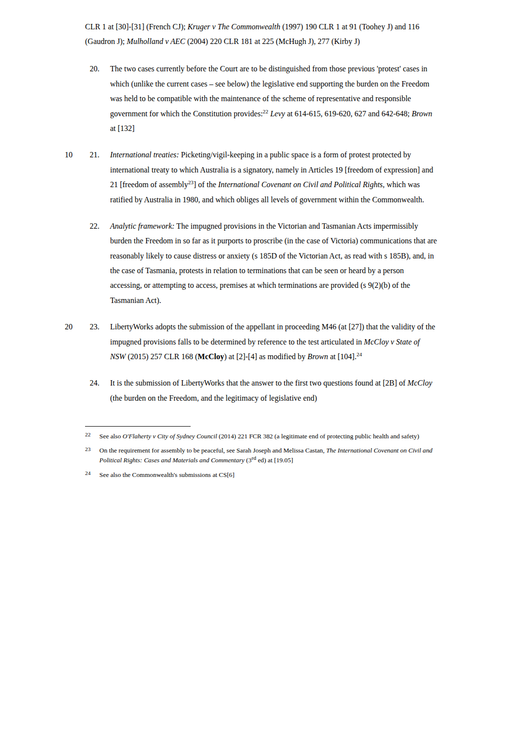CLR 1 at [30]-[31] (French CJ); Kruger v The Commonwealth (1997) 190 CLR 1 at 91 (Toohey J) and 116 (Gaudron J); Mulholland v AEC (2004) 220 CLR 181 at 225 (McHugh J), 277 (Kirby J)
20. The two cases currently before the Court are to be distinguished from those previous 'protest' cases in which (unlike the current cases – see below) the legislative end supporting the burden on the Freedom was held to be compatible with the maintenance of the scheme of representative and responsible government for which the Constitution provides:22 Levy at 614-615, 619-620, 627 and 642-648; Brown at [132]
10 21. International treaties: Picketing/vigil-keeping in a public space is a form of protest protected by international treaty to which Australia is a signatory, namely in Articles 19 [freedom of expression] and 21 [freedom of assembly23] of the International Covenant on Civil and Political Rights, which was ratified by Australia in 1980, and which obliges all levels of government within the Commonwealth.
22. Analytic framework: The impugned provisions in the Victorian and Tasmanian Acts impermissibly burden the Freedom in so far as it purports to proscribe (in the case of Victoria) communications that are reasonably likely to cause distress or anxiety (s 185D of the Victorian Act, as read with s 185B), and, in the case of Tasmania, protests in relation to terminations that can be seen or heard by a person accessing, or attempting to access, premises at which terminations are provided (s 9(2)(b) of the Tasmanian Act).
20 23. LibertyWorks adopts the submission of the appellant in proceeding M46 (at [27]) that the validity of the impugned provisions falls to be determined by reference to the test articulated in McCloy v State of NSW (2015) 257 CLR 168 (McCloy) at [2]-[4] as modified by Brown at [104].24
24. It is the submission of LibertyWorks that the answer to the first two questions found at [2B] of McCloy (the burden on the Freedom, and the legitimacy of legislative end)
22 See also O'Flaherty v City of Sydney Council (2014) 221 FCR 382 (a legitimate end of protecting public health and safety)
23 On the requirement for assembly to be peaceful, see Sarah Joseph and Melissa Castan, The International Covenant on Civil and Political Rights: Cases and Materials and Commentary (3rd ed) at [19.05]
24 See also the Commonwealth's submissions at CS[6]